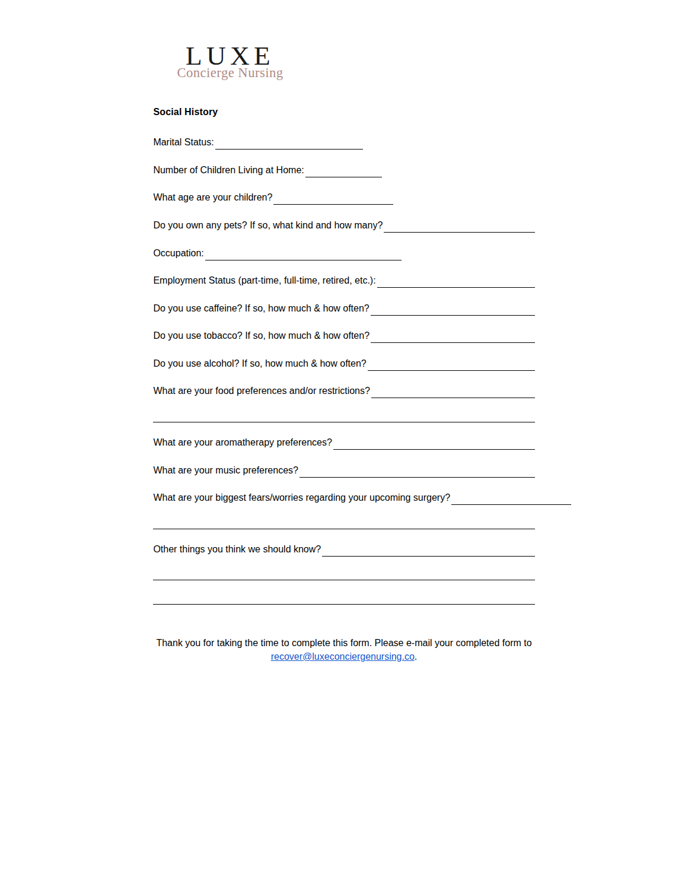LUXE Concierge Nursing
Social History
Marital Status:
Number of Children Living at Home:
What age are your children?
Do you own any pets? If so, what kind and how many?
Occupation:
Employment Status (part-time, full-time, retired, etc.):
Do you use caffeine? If so, how much & how often?
Do you use tobacco? If so, how much & how often?
Do you use alcohol? If so, how much & how often?
What are your food preferences and/or restrictions?
What are your aromatherapy preferences?
What are your music preferences?
What are your biggest fears/worries regarding your upcoming surgery?
Other things you think we should know?
Thank you for taking the time to complete this form. Please e-mail your completed form to
recover@luxeconciergenursing.co.